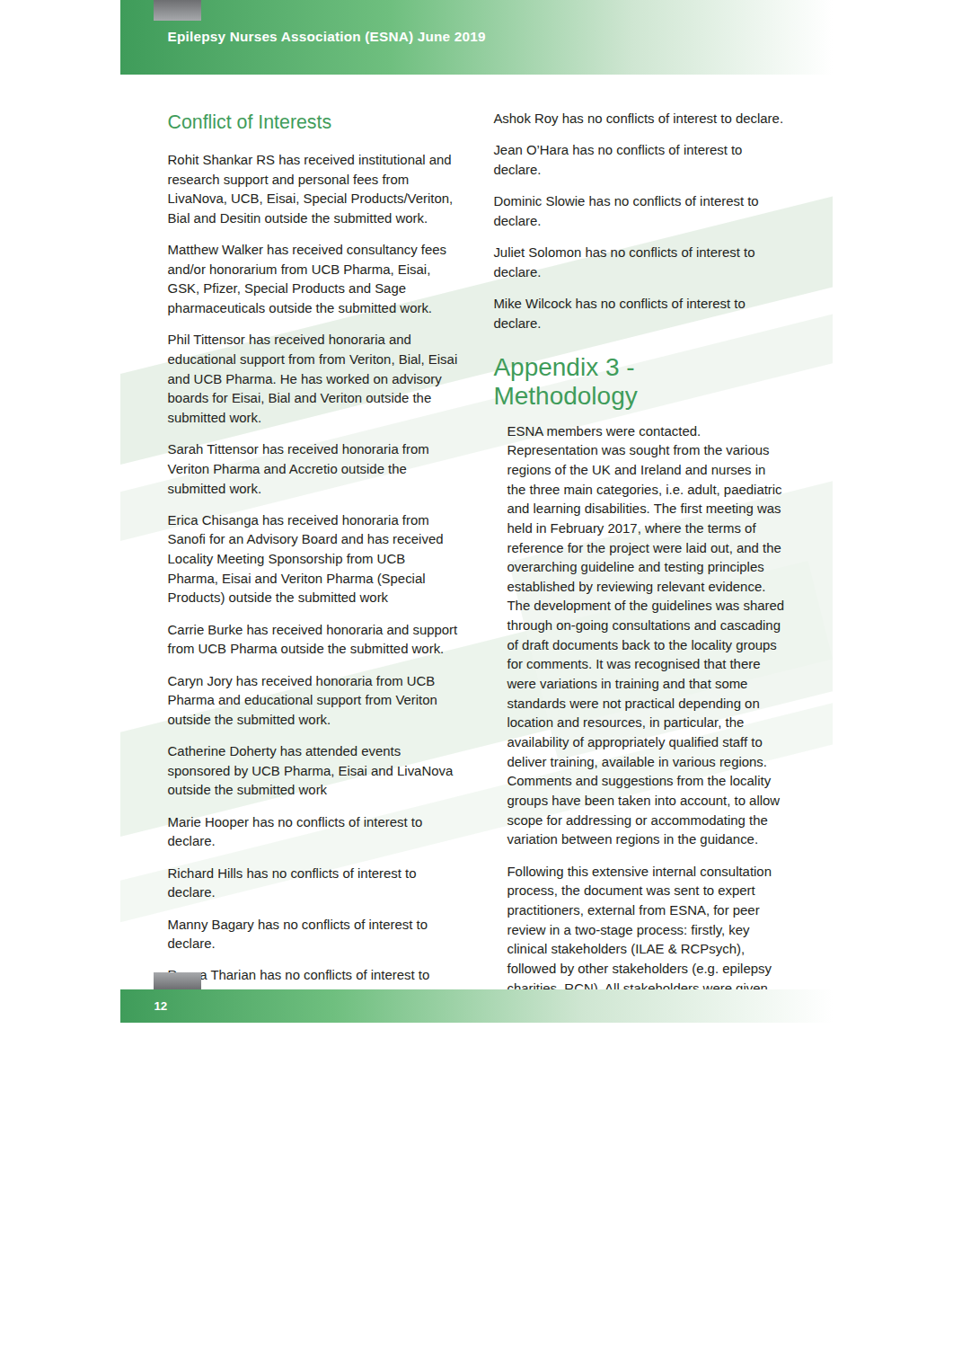Epilepsy Nurses Association (ESNA) June 2019
Conflict of Interests
Rohit Shankar RS has received institutional and research support and personal fees from LivaNova, UCB, Eisai, Special Products/Veriton, Bial and Desitin outside the submitted work.
Matthew Walker has received consultancy fees and/or honorarium from UCB Pharma, Eisai, GSK, Pfizer, Special Products and Sage pharmaceuticals outside the submitted work.
Phil Tittensor has received honoraria and educational support from from Veriton, Bial, Eisai and UCB Pharma. He has worked on advisory boards for Eisai, Bial and Veriton outside the submitted work.
Sarah Tittensor has received honoraria from Veriton Pharma and Accretio outside the submitted work.
Erica Chisanga has received honoraria from Sanofi for an Advisory Board and has received Locality Meeting Sponsorship from UCB Pharma, Eisai and Veriton Pharma (Special Products) outside the submitted work
Carrie Burke has received honoraria and support from UCB Pharma outside the submitted work.
Caryn Jory has received honoraria from UCB Pharma and educational support from Veriton outside the submitted work.
Catherine Doherty has attended events sponsored by UCB Pharma, Eisai and LivaNova outside the submitted work
Marie Hooper has no conflicts of interest to declare.
Richard Hills has no conflicts of interest to declare.
Manny Bagary has no conflicts of interest to declare.
Reena Tharian has no conflicts of interest to declare.
Ashok Roy has no conflicts of interest to declare.
Jean O’Hara has no conflicts of interest to declare.
Dominic Slowie has no conflicts of interest to declare.
Juliet Solomon has no conflicts of interest to declare.
Mike Wilcock has no conflicts of interest to declare.
Appendix 3 -
Methodology
ESNA members were contacted. Representation was sought from the various regions of the UK and Ireland and nurses in the three main categories, i.e. adult, paediatric and learning disabilities. The first meeting was held in February 2017, where the terms of reference for the project were laid out, and the overarching guideline and testing principles established by reviewing relevant evidence. The development of the guidelines was shared through on-going consultations and cascading of draft documents back to the locality groups for comments. It was recognised that there were variations in training and that some standards were not practical depending on location and resources, in particular, the availability of appropriately qualified staff to deliver training, available in various regions. Comments and suggestions from the locality groups have been taken into account, to allow scope for addressing or accommodating the variation between regions in the guidance.
Following this extensive internal consultation process, the document was sent to expert practitioners, external from ESNA, for peer review in a two-stage process: firstly, key clinical stakeholders (ILAE & RCPsych), followed by other stakeholders (e.g. epilepsy charities, RCN). All stakeholders were given time to comment on the guidelines.
12